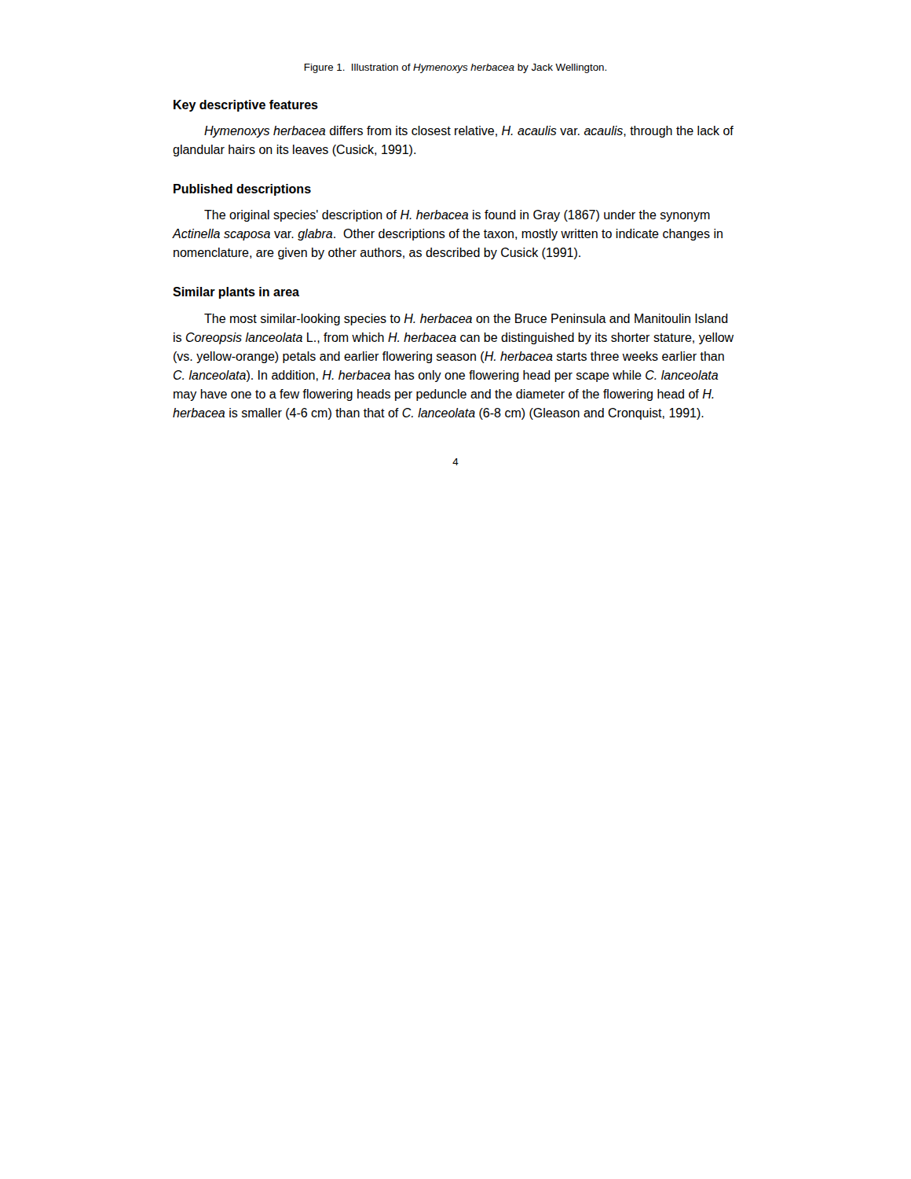Figure 1. Illustration of Hymenoxys herbacea by Jack Wellington.
Key descriptive features
Hymenoxys herbacea differs from its closest relative, H. acaulis var. acaulis, through the lack of glandular hairs on its leaves (Cusick, 1991).
Published descriptions
The original species' description of H. herbacea is found in Gray (1867) under the synonym Actinella scaposa var. glabra. Other descriptions of the taxon, mostly written to indicate changes in nomenclature, are given by other authors, as described by Cusick (1991).
Similar plants in area
The most similar-looking species to H. herbacea on the Bruce Peninsula and Manitoulin Island is Coreopsis lanceolata L., from which H. herbacea can be distinguished by its shorter stature, yellow (vs. yellow-orange) petals and earlier flowering season (H. herbacea starts three weeks earlier than C. lanceolata). In addition, H. herbacea has only one flowering head per scape while C. lanceolata may have one to a few flowering heads per peduncle and the diameter of the flowering head of H. herbacea is smaller (4-6 cm) than that of C. lanceolata (6-8 cm) (Gleason and Cronquist, 1991).
4